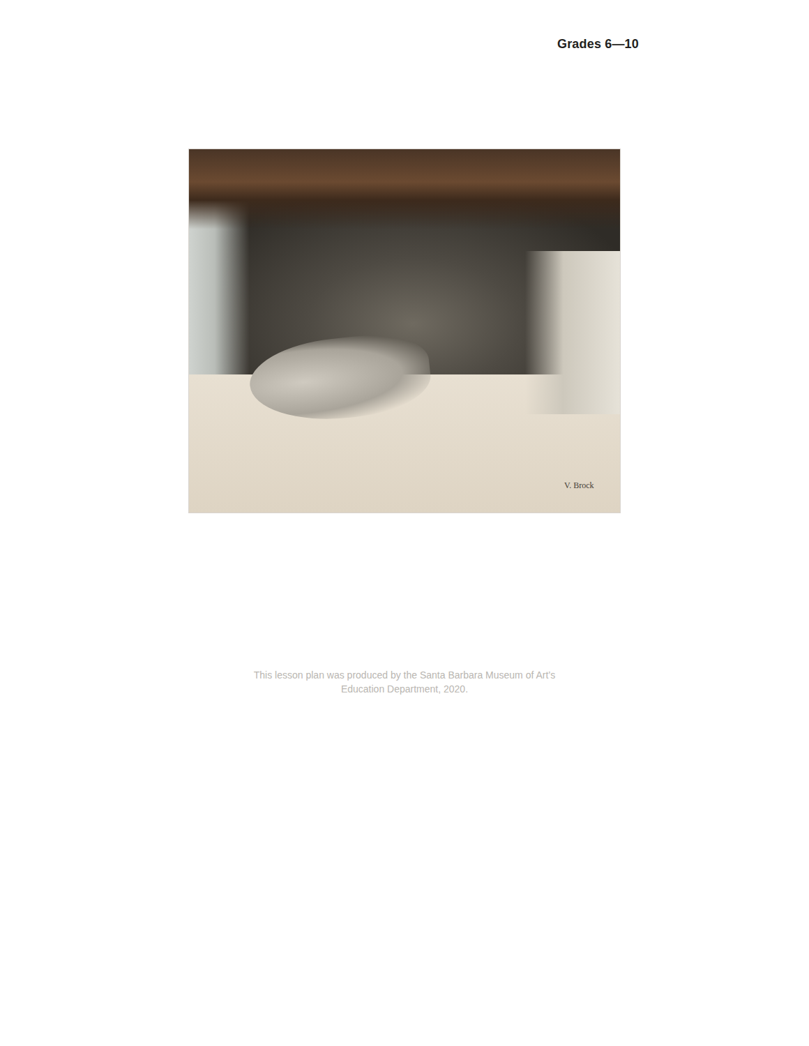Grades 6—10
V. Brock
This lesson plan was produced by the Santa Barbara Museum of Art’s
Education Department, 2020.